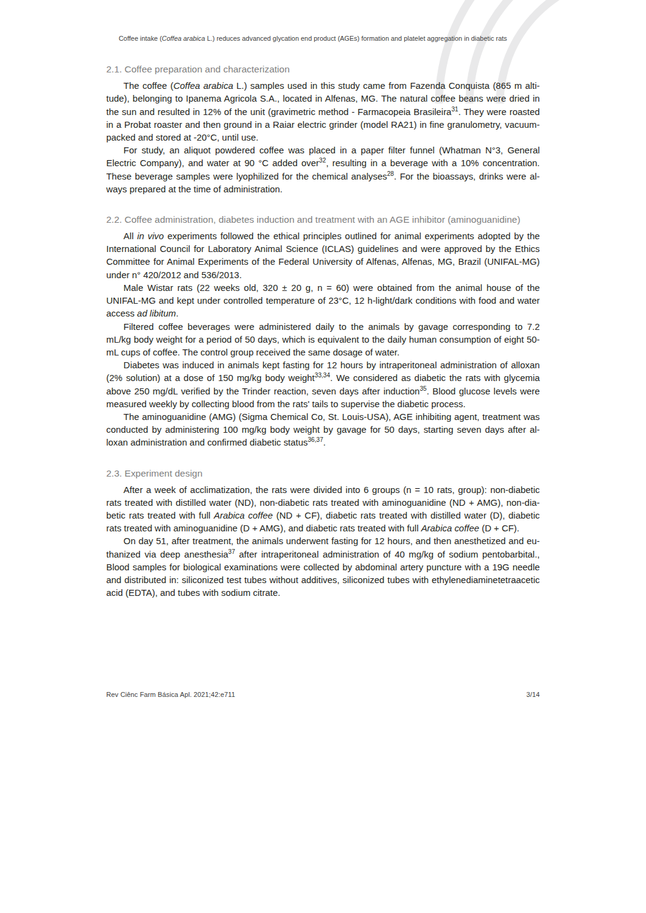Coffee intake (Coffea arabica L.) reduces advanced glycation end product (AGEs) formation and platelet aggregation in diabetic rats
2.1. Coffee preparation and characterization
The coffee (Coffea arabica L.) samples used in this study came from Fazenda Conquista (865 m altitude), belonging to Ipanema Agricola S.A., located in Alfenas, MG. The natural coffee beans were dried in the sun and resulted in 12% of the unit (gravimetric method - Farmacopeia Brasileira31. They were roasted in a Probat roaster and then ground in a Raiar electric grinder (model RA21) in fine granulometry, vacuum-packed and stored at -20°C, until use.
For study, an aliquot powdered coffee was placed in a paper filter funnel (Whatman N°3, General Electric Company), and water at 90 °C added over32, resulting in a beverage with a 10% concentration. These beverage samples were lyophilized for the chemical analyses28. For the bioassays, drinks were always prepared at the time of administration.
2.2. Coffee administration, diabetes induction and treatment with an AGE inhibitor (aminoguanidine)
All in vivo experiments followed the ethical principles outlined for animal experiments adopted by the International Council for Laboratory Animal Science (ICLAS) guidelines and were approved by the Ethics Committee for Animal Experiments of the Federal University of Alfenas, Alfenas, MG, Brazil (UNIFAL-MG) under n° 420/2012 and 536/2013.
Male Wistar rats (22 weeks old, 320 ± 20 g, n = 60) were obtained from the animal house of the UNIFAL-MG and kept under controlled temperature of 23°C, 12 h-light/dark conditions with food and water access ad libitum.
Filtered coffee beverages were administered daily to the animals by gavage corresponding to 7.2 mL/kg body weight for a period of 50 days, which is equivalent to the daily human consumption of eight 50-mL cups of coffee. The control group received the same dosage of water.
Diabetes was induced in animals kept fasting for 12 hours by intraperitoneal administration of alloxan (2% solution) at a dose of 150 mg/kg body weight33,34. We considered as diabetic the rats with glycemia above 250 mg/dL verified by the Trinder reaction, seven days after induction35. Blood glucose levels were measured weekly by collecting blood from the rats' tails to supervise the diabetic process.
The aminoguanidine (AMG) (Sigma Chemical Co, St. Louis-USA), AGE inhibiting agent, treatment was conducted by administering 100 mg/kg body weight by gavage for 50 days, starting seven days after alloxan administration and confirmed diabetic status36,37.
2.3. Experiment design
After a week of acclimatization, the rats were divided into 6 groups (n = 10 rats, group): non-diabetic rats treated with distilled water (ND), non-diabetic rats treated with aminoguanidine (ND + AMG), non-diabetic rats treated with full Arabica coffee (ND + CF), diabetic rats treated with distilled water (D), diabetic rats treated with aminoguanidine (D + AMG), and diabetic rats treated with full Arabica coffee (D + CF).
On day 51, after treatment, the animals underwent fasting for 12 hours, and then anesthetized and euthanized via deep anesthesia37 after intraperitoneal administration of 40 mg/kg of sodium pentobarbital., Blood samples for biological examinations were collected by abdominal artery puncture with a 19G needle and distributed in: siliconized test tubes without additives, siliconized tubes with ethylenediaminetetraacetic acid (EDTA), and tubes with sodium citrate.
Rev Ciênc Farm Básica Apl. 2021;42:e711
3/14